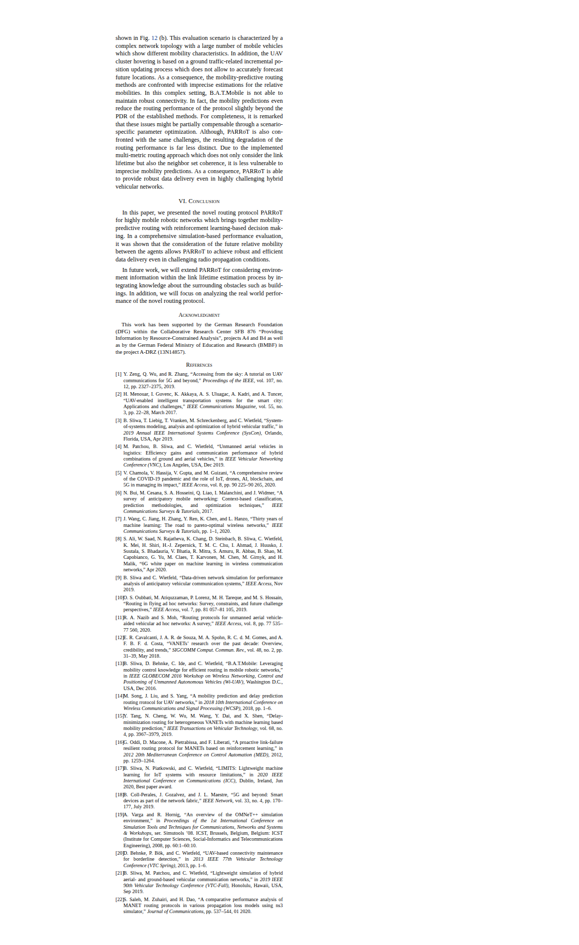shown in Fig. 12 (b). This evaluation scenario is characterized by a complex network topology with a large number of mobile vehicles which show different mobility characteristics. In addition, the UAV cluster hovering is based on a ground traffic-related incremental position updating process which does not allow to accurately forecast future locations. As a consequence, the mobility-predictive routing methods are confronted with imprecise estimations for the relative mobilities. In this complex setting, B.A.T.Mobile is not able to maintain robust connectivity. In fact, the mobility predictions even reduce the routing performance of the protocol slightly beyond the PDR of the established methods. For completeness, it is remarked that these issues might be partially compensable through a scenario-specific parameter optimization. Although, PARRoT is also confronted with the same challenges, the resulting degradation of the routing performance is far less distinct. Due to the implemented multi-metric routing approach which does not only consider the link lifetime but also the neighbor set coherence, it is less vulnerable to imprecise mobility predictions. As a consequence, PARRoT is able to provide robust data delivery even in highly challenging hybrid vehicular networks.
VI. Conclusion
In this paper, we presented the novel routing protocol PARRoT for highly mobile robotic networks which brings together mobility-predictive routing with reinforcement learning-based decision making. In a comprehensive simulation-based performance evaluation, it was shown that the consideration of the future relative mobility between the agents allows PARRoT to achieve robust and efficient data delivery even in challenging radio propagation conditions.
In future work, we will extend PARRoT for considering environment information within the link lifetime estimation process by integrating knowledge about the surrounding obstacles such as buildings. In addition, we will focus on analyzing the real world performance of the novel routing protocol.
Acknowledgment
This work has been supported by the German Research Foundation (DFG) within the Collaborative Research Center SFB 876 “Providing Information by Resource-Constrained Analysis”, projects A4 and B4 as well as by the German Federal Ministry of Education and Research (BMBF) in the project A-DRZ (13N14857).
References
[1] Y. Zeng, Q. Wu, and R. Zhang, “Accessing from the sky: A tutorial on UAV communications for 5G and beyond,” Proceedings of the IEEE, vol. 107, no. 12, pp. 2327–2375, 2019.
[2] H. Menouar, I. Guvenc, K. Akkaya, A. S. Uluagac, A. Kadri, and A. Tuncer, “UAV-enabled intelligent transportation systems for the smart city: Applications and challenges,” IEEE Communications Magazine, vol. 55, no. 3, pp. 22–28, March 2017.
[3] B. Sliwa, T. Liebig, T. Vranken, M. Schreckenberg, and C. Wietfeld, “System-of-systems modeling, analysis and optimization of hybrid vehicular traffic,” in 2019 Annual IEEE International Systems Conference (SysCon), Orlando, Florida, USA, Apr 2019.
[4] M. Patchou, B. Sliwa, and C. Wietfeld, “Unmanned aerial vehicles in logistics: Efficiency gains and communication performance of hybrid combinations of ground and aerial vehicles,” in IEEE Vehicular Networking Conference (VNC), Los Angeles, USA, Dec 2019.
[5] V. Chamola, V. Hassija, V. Gupta, and M. Guizani, “A comprehensive review of the COVID-19 pandemic and the role of IoT, drones, AI, blockchain, and 5G in managing its impact,” IEEE Access, vol. 8, pp. 90 225–90 265, 2020.
[6] N. Bui, M. Cesana, S. A. Hosseini, Q. Liao, I. Malanchini, and J. Widmer, “A survey of anticipatory mobile networking: Context-based classification, prediction methodologies, and optimization techniques,” IEEE Communications Surveys & Tutorials, 2017.
[7] J. Wang, C. Jiang, H. Zhang, Y. Ren, K. Chen, and L. Hanzo, “Thirty years of machine learning: The road to pareto-optimal wireless networks,” IEEE Communications Surveys & Tutorials, pp. 1–1, 2020.
[8] S. Ali, W. Saad, N. Rajatheva, K. Chang, D. Steinbach, B. Sliwa, C. Wietfeld, K. Mei, H. Shiri, H.-J. Zepernick, T. M. C. Chu, I. Ahmad, J. Huusko, J. Suutala, S. Bhadauria, V. Bhatia, R. Mitra, S. Amuru, R. Abbas, B. Shao, M. Capobianco, G. Yu, M. Claes, T. Karvonen, M. Chen, M. Girnyk, and H. Malik, “6G white paper on machine learning in wireless communication networks,” Apr 2020.
[9] B. Sliwa and C. Wietfeld, “Data-driven network simulation for performance analysis of anticipatory vehicular communication systems,” IEEE Access, Nov 2019.
[10] O. S. Oubbati, M. Atiquzzaman, P. Lorenz, M. H. Tareque, and M. S. Hossain, “Routing in flying ad hoc networks: Survey, constraints, and future challenge perspectives,” IEEE Access, vol. 7, pp. 81 057–81 105, 2019.
[11] R. A. Nazib and S. Moh, “Routing protocols for unmanned aerial vehicle-aided vehicular ad hoc networks: A survey,” IEEE Access, vol. 8, pp. 77 535–77 560, 2020.
[12] E. R. Cavalcanti, J. A. R. de Souza, M. A. Spohn, R. C. d. M. Gomes, and A. F. B. F. d. Costa, “VANETs’ research over the past decade: Overview, credibility, and trends,” SIGCOMM Comput. Commun. Rev., vol. 48, no. 2, pp. 31–39, May 2018.
[13] B. Sliwa, D. Behnke, C. Ide, and C. Wietfeld, “B.A.T.Mobile: Leveraging mobility control knowledge for efficient routing in mobile robotic networks,” in IEEE GLOBECOM 2016 Workshop on Wireless Networking, Control and Positioning of Unmanned Autonomous Vehicles (Wi-UAV), Washington D.C., USA, Dec 2016.
[14] M. Song, J. Liu, and S. Yang, “A mobility prediction and delay prediction routing rrotocol for UAV networks,” in 2018 10th International Conference on Wireless Communications and Signal Processing (WCSP), 2018, pp. 1–6.
[15] Y. Tang, N. Cheng, W. Wu, M. Wang, Y. Dai, and X. Shen, “Delay-minimization routing for heterogeneous VANETs with machine learning based mobility prediction,” IEEE Transactions on Vehicular Technology, vol. 68, no. 4, pp. 3967–3979, 2019.
[16] G. Oddi, D. Macone, A. Pietrabissa, and F. Liberati, “A proactive link-failure resilient routing protocol for MANETs based on reinforcement learning,” in 2012 20th Mediterranean Conference on Control Automation (MED), 2012, pp. 1259–1264.
[17] B. Sliwa, N. Piatkowski, and C. Wietfeld, “LIMITS: Lightweight machine learning for IoT systems with resource limitations,” in 2020 IEEE International Conference on Communications (ICC), Dublin, Ireland, Jun 2020, Best paper award.
[18] B. Coll-Perales, J. Gozalvez, and J. L. Maestre, “5G and beyond: Smart devices as part of the network fabric,” IEEE Network, vol. 33, no. 4, pp. 170–177, July 2019.
[19] A. Varga and R. Hornig, “An overview of the OMNeT++ simulation environment,” in Proceedings of the 1st International Conference on Simulation Tools and Techniques for Communications, Networks and Systems & Workshops, ser. Simutools ’08. ICST, Brussels, Belgium, Belgium: ICST (Institute for Computer Sciences, Social-Informatics and Telecommunications Engineering), 2008, pp. 60:1–60:10.
[20] D. Behnke, P. Bök, and C. Wietfeld, “UAV-based connectivity maintenance for borderline detection,” in 2013 IEEE 77th Vehicular Technology Conference (VTC Spring), 2013, pp. 1–6.
[21] B. Sliwa, M. Patchou, and C. Wietfeld, “Lightweight simulation of hybrid aerial- and ground-based vehicular communication networks,” in 2019 IEEE 90th Vehicular Technology Conference (VTC-Fall), Honolulu, Hawaii, USA, Sep 2019.
[22] S. Saleh, M. Zuhairi, and H. Dao, “A comparative performance analysis of MANET routing protocols in various propagation loss models using ns3 simulator,” Journal of Communications, pp. 537–544, 01 2020.